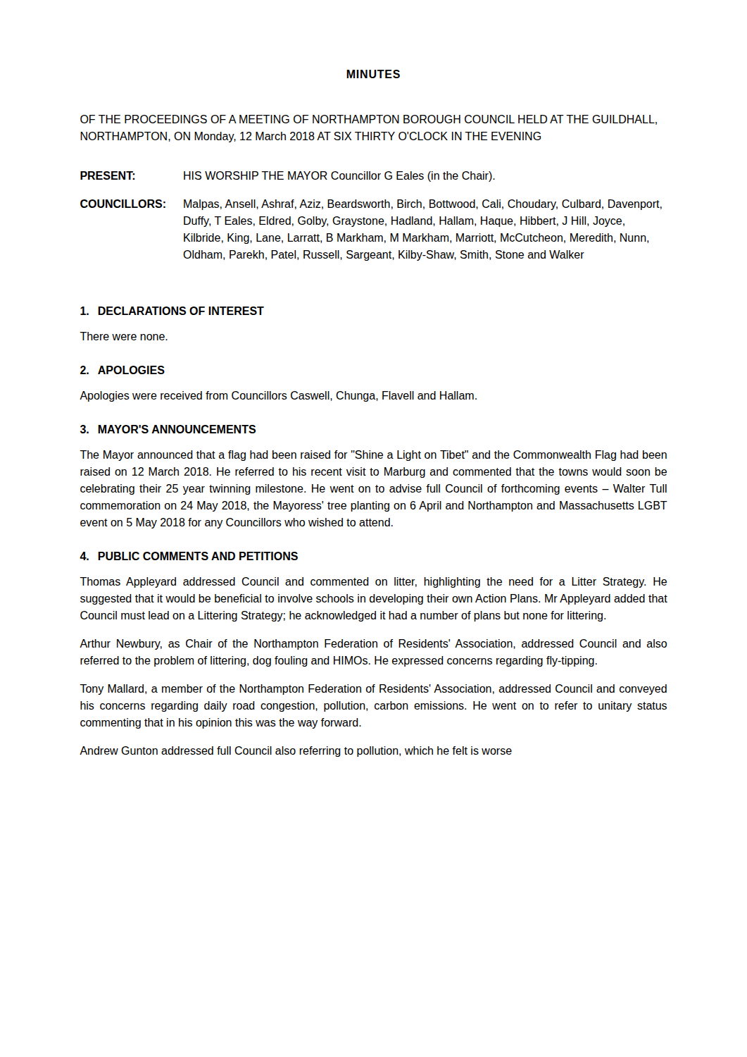MINUTES
OF THE PROCEEDINGS OF A MEETING OF NORTHAMPTON BOROUGH COUNCIL HELD AT THE GUILDHALL, NORTHAMPTON, ON Monday, 12 March 2018 AT SIX THIRTY O'CLOCK IN THE EVENING
| Present: | HIS WORSHIP THE MAYOR Councillor G Eales (in the Chair). |
| Councillors: | Malpas, Ansell, Ashraf, Aziz, Beardsworth, Birch, Bottwood, Cali, Choudary, Culbard, Davenport, Duffy, T Eales, Eldred, Golby, Graystone, Hadland, Hallam, Haque, Hibbert, J Hill, Joyce, Kilbride, King, Lane, Larratt, B Markham, M Markham, Marriott, McCutcheon, Meredith, Nunn, Oldham, Parekh, Patel, Russell, Sargeant, Kilby-Shaw, Smith, Stone and Walker |
1. DECLARATIONS OF INTEREST
There were none.
2. APOLOGIES
Apologies were received from Councillors Caswell, Chunga, Flavell and Hallam.
3. MAYOR'S ANNOUNCEMENTS
The Mayor announced that a flag had been raised for "Shine a Light on Tibet" and the Commonwealth Flag had been raised on 12 March 2018. He referred to his recent visit to Marburg and commented that the towns would soon be celebrating their 25 year twinning milestone. He went on to advise full Council of forthcoming events – Walter Tull commemoration on 24 May 2018, the Mayoress' tree planting on 6 April and Northampton and Massachusetts LGBT event on 5 May 2018 for any Councillors who wished to attend.
4. PUBLIC COMMENTS AND PETITIONS
Thomas Appleyard addressed Council and commented on litter, highlighting the need for a Litter Strategy. He suggested that it would be beneficial to involve schools in developing their own Action Plans. Mr Appleyard added that Council must lead on a Littering Strategy; he acknowledged it had a number of plans but none for littering.
Arthur Newbury, as Chair of the Northampton Federation of Residents' Association, addressed Council and also referred to the problem of littering, dog fouling and HIMOs. He expressed concerns regarding fly-tipping.
Tony Mallard, a member of the Northampton Federation of Residents' Association, addressed Council and conveyed his concerns regarding daily road congestion, pollution, carbon emissions. He went on to refer to unitary status commenting that in his opinion this was the way forward.
Andrew Gunton addressed full Council also referring to pollution, which he felt is worse